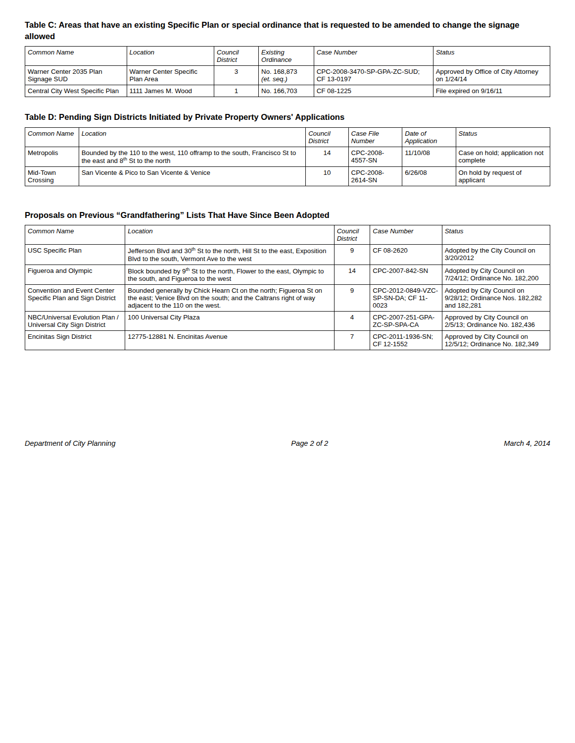Table C: Areas that have an existing Specific Plan or special ordinance that is requested to be amended to change the signage allowed
| Common Name | Location | Council District | Existing Ordinance | Case Number | Status |
| --- | --- | --- | --- | --- | --- |
| Warner Center 2035 Plan Signage SUD | Warner Center Specific Plan Area | 3 | No. 168,873 (et. seq.) | CPC-2008-3470-SP-GPA-ZC-SUD; CF 13-0197 | Approved by Office of City Attorney on 1/24/14 |
| Central City West Specific Plan | 1111 James M. Wood | 1 | No. 166,703 | CF 08-1225 | File expired on 9/16/11 |
Table D: Pending Sign Districts Initiated by Private Property Owners' Applications
| Common Name | Location | Council District | Case File Number | Date of Application | Status |
| --- | --- | --- | --- | --- | --- |
| Metropolis | Bounded by the 110 to the west, 110 offramp to the south, Francisco St to the east and 8 th St to the north | 14 | CPC-2008-4557-SN | 11/10/08 | Case on hold; application not complete |
| Mid-Town Crossing | San Vicente & Pico to San Vicente & Venice | 10 | CPC-2008-2614-SN | 6/26/08 | On hold by request of applicant |
Proposals on Previous “Grandfathering” Lists That Have Since Been Adopted
| Common Name | Location | Council District | Case Number | Status |
| --- | --- | --- | --- | --- |
| USC Specific Plan | Jefferson Blvd and 30 th St to the north, Hill St to the east, Exposition Blvd to the south, Vermont Ave to the west | 9 | CF 08-2620 | Adopted by the City Council on 3/20/2012 |
| Figueroa and Olympic | Block bounded by 9 th St to the north, Flower to the east, Olympic to the south, and Figueroa to the west | 14 | CPC-2007-842-SN | Adopted by City Council on 7/24/12; Ordinance No. 182,200 |
| Convention and Event Center Specific Plan and Sign District | Bounded generally by Chick Hearn Ct on the north; Figueroa St on the east; Venice Blvd on the south; and the Caltrans right of way adjacent to the 110 on the west. | 9 | CPC-2012-0849-VZC-SP-SN-DA; CF 11-0023 | Adopted by City Council on 9/28/12; Ordinance Nos. 182,282 and 182,281 |
| NBC/Universal Evolution Plan / Universal City Sign District | 100 Universal City Plaza | 4 | CPC-2007-251-GPA-ZC-SP-SPA-CA | Approved by City Council on 2/5/13; Ordinance No. 182,436 |
| Encinitas Sign District | 12775-12881 N. Encinitas Avenue | 7 | CPC-2011-1936-SN; CF 12-1552 | Approved by City Council on 12/5/12; Ordinance No. 182,349 |
Department of City Planning Page 2 of 2 March 4, 2014